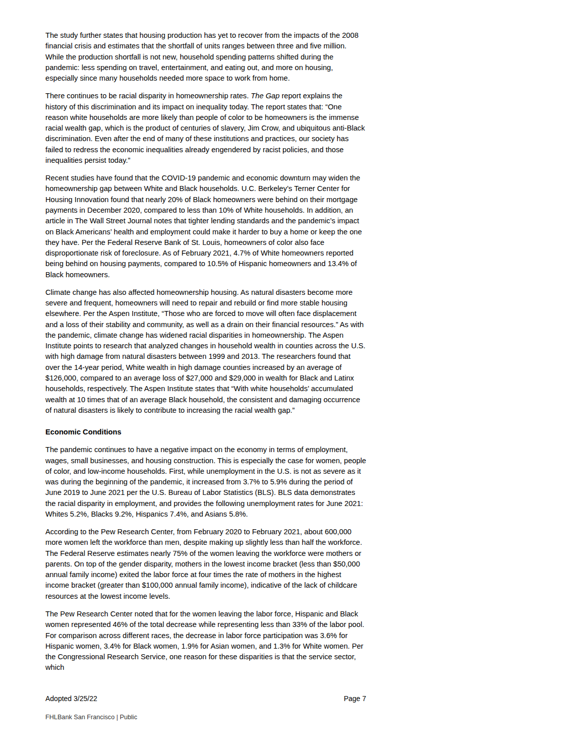The study further states that housing production has yet to recover from the impacts of the 2008 financial crisis and estimates that the shortfall of units ranges between three and five million. While the production shortfall is not new, household spending patterns shifted during the pandemic: less spending on travel, entertainment, and eating out, and more on housing, especially since many households needed more space to work from home.
There continues to be racial disparity in homeownership rates. The Gap report explains the history of this discrimination and its impact on inequality today. The report states that: “One reason white households are more likely than people of color to be homeowners is the immense racial wealth gap, which is the product of centuries of slavery, Jim Crow, and ubiquitous anti-Black discrimination. Even after the end of many of these institutions and practices, our society has failed to redress the economic inequalities already engendered by racist policies, and those inequalities persist today.”
Recent studies have found that the COVID-19 pandemic and economic downturn may widen the homeownership gap between White and Black households. U.C. Berkeley’s Terner Center for Housing Innovation found that nearly 20% of Black homeowners were behind on their mortgage payments in December 2020, compared to less than 10% of White households. In addition, an article in The Wall Street Journal notes that tighter lending standards and the pandemic’s impact on Black Americans’ health and employment could make it harder to buy a home or keep the one they have. Per the Federal Reserve Bank of St. Louis, homeowners of color also face disproportionate risk of foreclosure. As of February 2021, 4.7% of White homeowners reported being behind on housing payments, compared to 10.5% of Hispanic homeowners and 13.4% of Black homeowners.
Climate change has also affected homeownership housing. As natural disasters become more severe and frequent, homeowners will need to repair and rebuild or find more stable housing elsewhere. Per the Aspen Institute, “Those who are forced to move will often face displacement and a loss of their stability and community, as well as a drain on their financial resources.” As with the pandemic, climate change has widened racial disparities in homeownership. The Aspen Institute points to research that analyzed changes in household wealth in counties across the U.S. with high damage from natural disasters between 1999 and 2013. The researchers found that over the 14-year period, White wealth in high damage counties increased by an average of $126,000, compared to an average loss of $27,000 and $29,000 in wealth for Black and Latinx households, respectively. The Aspen Institute states that “With white households’ accumulated wealth at 10 times that of an average Black household, the consistent and damaging occurrence of natural disasters is likely to contribute to increasing the racial wealth gap.”
Economic Conditions
The pandemic continues to have a negative impact on the economy in terms of employment, wages, small businesses, and housing construction. This is especially the case for women, people of color, and low-income households. First, while unemployment in the U.S. is not as severe as it was during the beginning of the pandemic, it increased from 3.7% to 5.9% during the period of June 2019 to June 2021 per the U.S. Bureau of Labor Statistics (BLS). BLS data demonstrates the racial disparity in employment, and provides the following unemployment rates for June 2021: Whites 5.2%, Blacks 9.2%, Hispanics 7.4%, and Asians 5.8%.
According to the Pew Research Center, from February 2020 to February 2021, about 600,000 more women left the workforce than men, despite making up slightly less than half the workforce. The Federal Reserve estimates nearly 75% of the women leaving the workforce were mothers or parents. On top of the gender disparity, mothers in the lowest income bracket (less than $50,000 annual family income) exited the labor force at four times the rate of mothers in the highest income bracket (greater than $100,000 annual family income), indicative of the lack of childcare resources at the lowest income levels.
The Pew Research Center noted that for the women leaving the labor force, Hispanic and Black women represented 46% of the total decrease while representing less than 33% of the labor pool. For comparison across different races, the decrease in labor force participation was 3.6% for Hispanic women, 3.4% for Black women, 1.9% for Asian women, and 1.3% for White women. Per the Congressional Research Service, one reason for these disparities is that the service sector, which
Adopted 3/25/22 Page 7
FHLBank San Francisco | Public